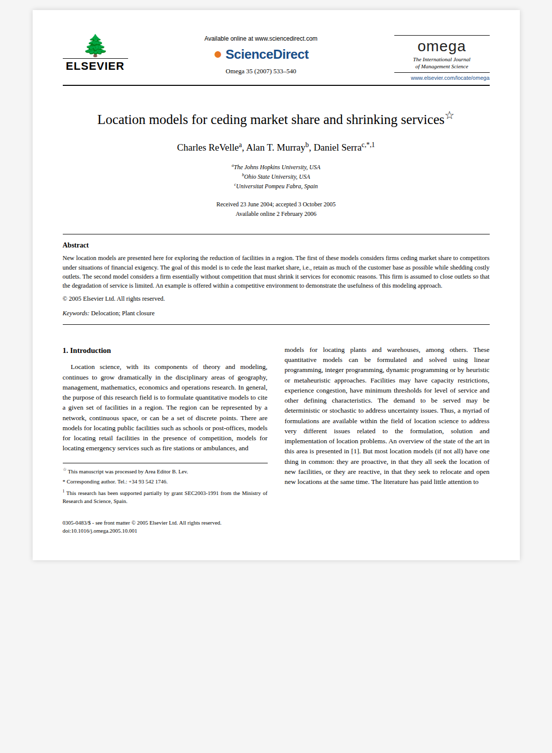🌲
ELSEVIER
Available online at www.sciencedirect.com
● ScienceDirect
Omega 35 (2007) 533–540
omega
The International Journal
of Management Science
www.elsevier.com/locate/omega
Location models for ceding market share and shrinking services☆
Charles ReVellea, Alan T. Murrayb, Daniel Serrac,*,1
aThe Johns Hopkins University, USA
bOhio State University, USA
cUniversitat Pompeu Fabra, Spain
Received 23 June 2004; accepted 3 October 2005
Available online 2 February 2006
Abstract
New location models are presented here for exploring the reduction of facilities in a region. The first of these models considers firms ceding market share to competitors under situations of financial exigency. The goal of this model is to cede the least market share, i.e., retain as much of the customer base as possible while shedding costly outlets. The second model considers a firm essentially without competition that must shrink it services for economic reasons. This firm is assumed to close outlets so that the degradation of service is limited. An example is offered within a competitive environment to demonstrate the usefulness of this modeling approach.
© 2005 Elsevier Ltd. All rights reserved.
Keywords: Delocation; Plant closure
1. Introduction
Location science, with its components of theory and modeling, continues to grow dramatically in the disciplinary areas of geography, management, mathematics, economics and operations research. In general, the purpose of this research field is to formulate quantitative models to cite a given set of facilities in a region. The region can be represented by a network, continuous space, or can be a set of discrete points. There are models for locating public facilities such as schools or post-offices, models for locating retail facilities in the presence of competition, models for locating emergency services such as fire stations or ambulances, and
☆ This manuscript was processed by Area Editor B. Lev.
* Corresponding author. Tel.: +34 93 542 1746.
1 This research has been supported partially by grant SEC2003-1991 from the Ministry of Research and Science, Spain.
0305-0483/$ - see front matter © 2005 Elsevier Ltd. All rights reserved.
doi:10.1016/j.omega.2005.10.001
models for locating plants and warehouses, among others. These quantitative models can be formulated and solved using linear programming, integer programming, dynamic programming or by heuristic or metaheuristic approaches. Facilities may have capacity restrictions, experience congestion, have minimum thresholds for level of service and other defining characteristics. The demand to be served may be deterministic or stochastic to address uncertainty issues. Thus, a myriad of formulations are available within the field of location science to address very different issues related to the formulation, solution and implementation of location problems. An overview of the state of the art in this area is presented in [1]. But most location models (if not all) have one thing in common: they are proactive, in that they all seek the location of new facilities, or they are reactive, in that they seek to relocate and open new locations at the same time. The literature has paid little attention to